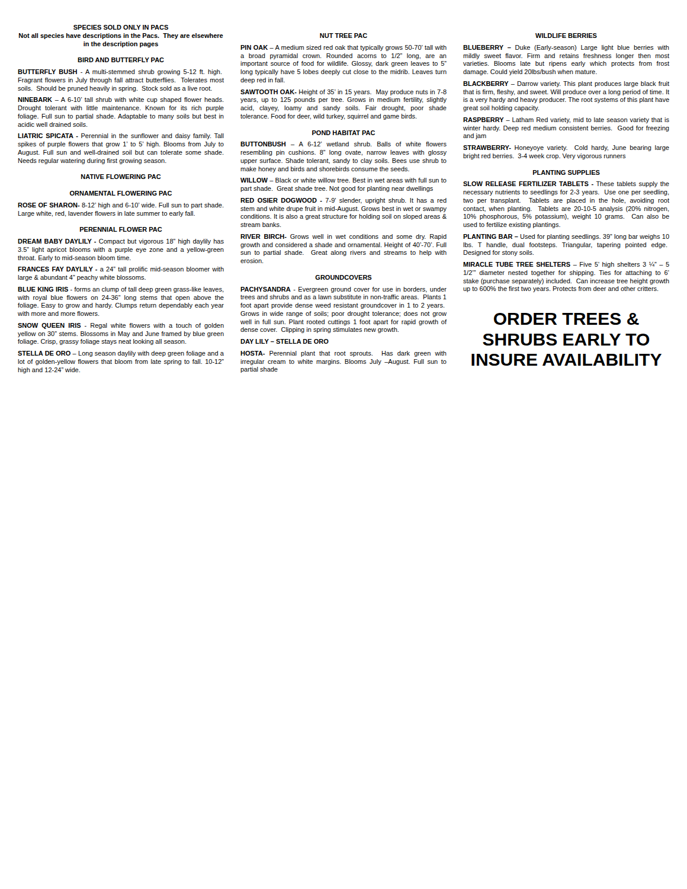SPECIES SOLD ONLY IN PACS
Not all species have descriptions in the Pacs. They are elsewhere in the description pages
BIRD AND BUTTERFLY PAC
BUTTERFLY BUSH - A multi-stemmed shrub growing 5-12 ft. high. Fragrant flowers in July through fall attract butterflies. Tolerates most soils. Should be pruned heavily in spring. Stock sold as a live root.
NINEBARK – A 6-10’ tall shrub with white cup shaped flower heads. Drought tolerant with little maintenance. Known for its rich purple foliage. Full sun to partial shade. Adaptable to many soils but best in acidic well drained soils.
LIATRIC SPICATA - Perennial in the sunflower and daisy family. Tall spikes of purple flowers that grow 1’ to 5’ high. Blooms from July to August. Full sun and well-drained soil but can tolerate some shade. Needs regular watering during first growing season.
NATIVE FLOWERING PAC
ORNAMENTAL FLOWERING PAC
ROSE OF SHARON- 8-12’ high and 6-10’ wide. Full sun to part shade. Large white, red, lavender flowers in late summer to early fall.
PERENNIAL FLOWER PAC
DREAM BABY DAYLILY - Compact but vigorous 18” high daylily has 3.5” light apricot blooms with a purple eye zone and a yellow-green throat. Early to mid-season bloom time.
FRANCES FAY DAYLILY - a 24” tall prolific mid-season bloomer with large & abundant 4” peachy white blossoms.
BLUE KING IRIS - forms an clump of tall deep green grass-like leaves, with royal blue flowers on 24-36” long stems that open above the foliage. Easy to grow and hardy. Clumps return dependably each year with more and more flowers.
SNOW QUEEN IRIS - Regal white flowers with a touch of golden yellow on 30” stems. Blossoms in May and June framed by blue green foliage. Crisp, grassy foliage stays neat looking all season.
STELLA DE ORO – Long season daylily with deep green foliage and a lot of golden-yellow flowers that bloom from late spring to fall. 10-12” high and 12-24” wide.
NUT TREE PAC
PIN OAK – A medium sized red oak that typically grows 50-70’ tall with a broad pyramidal crown. Rounded acorns to 1/2” long, are an important source of food for wildlife. Glossy, dark green leaves to 5” long typically have 5 lobes deeply cut close to the midrib. Leaves turn deep red in fall.
SAWTOOTH OAK- Height of 35’ in 15 years. May produce nuts in 7-8 years, up to 125 pounds per tree. Grows in medium fertility, slightly acid, clayey, loamy and sandy soils. Fair drought, poor shade tolerance. Food for deer, wild turkey, squirrel and game birds.
POND HABITAT PAC
BUTTONBUSH – A 6-12’ wetland shrub. Balls of white flowers resembling pin cushions. 8” long ovate, narrow leaves with glossy upper surface. Shade tolerant, sandy to clay soils. Bees use shrub to make honey and birds and shorebirds consume the seeds.
WILLOW – Black or white willow tree. Best in wet areas with full sun to part shade. Great shade tree. Not good for planting near dwellings
RED OSIER DOGWOOD - 7-9' slender, upright shrub. It has a red stem and white drupe fruit in mid-August. Grows best in wet or swampy conditions. It is also a great structure for holding soil on sloped areas & stream banks.
RIVER BIRCH- Grows well in wet conditions and some dry. Rapid growth and considered a shade and ornamental. Height of 40’-70’. Full sun to partial shade. Great along rivers and streams to help with erosion.
GROUNDCOVERS
PACHYSANDRA - Evergreen ground cover for use in borders, under trees and shrubs and as a lawn substitute in non-traffic areas. Plants 1 foot apart provide dense weed resistant groundcover in 1 to 2 years. Grows in wide range of soils; poor drought tolerance; does not grow well in full sun. Plant rooted cuttings 1 foot apart for rapid growth of dense cover. Clipping in spring stimulates new growth.
DAY LILY – STELLA DE ORO
HOSTA- Perennial plant that root sprouts. Has dark green with irregular cream to white margins. Blooms July –August. Full sun to partial shade
WILDLIFE BERRIES
BLUEBERRY – Duke (Early-season) Large light blue berries with mildly sweet flavor. Firm and retains freshness longer then most varieties. Blooms late but ripens early which protects from frost damage. Could yield 20lbs/bush when mature.
BLACKBERRY – Darrow variety. This plant produces large black fruit that is firm, fleshy, and sweet. Will produce over a long period of time. It is a very hardy and heavy producer. The root systems of this plant have great soil holding capacity.
RASPBERRY – Latham Red variety, mid to late season variety that is winter hardy. Deep red medium consistent berries. Good for freezing and jam
STRAWBERRY- Honeyoye variety. Cold hardy, June bearing large bright red berries. 3-4 week crop. Very vigorous runners
PLANTING SUPPLIES
SLOW RELEASE FERTILIZER TABLETS - These tablets supply the necessary nutrients to seedlings for 2-3 years. Use one per seedling, two per transplant. Tablets are placed in the hole, avoiding root contact, when planting. Tablets are 20-10-5 analysis (20% nitrogen, 10% phosphorous, 5% potassium), weight 10 grams. Can also be used to fertilize existing plantings.
PLANTING BAR – Used for planting seedlings. 39” long bar weighs 10 lbs. T handle, dual footsteps. Triangular, tapering pointed edge. Designed for stony soils.
MIRACLE TUBE TREE SHELTERS – Five 5’ high shelters 3 ¼” – 5 1/2’” diameter nested together for shipping. Ties for attaching to 6’ stake (purchase separately) included. Can increase tree height growth up to 600% the first two years. Protects from deer and other critters.
ORDER TREES & SHRUBS EARLY TO INSURE AVAILABILITY